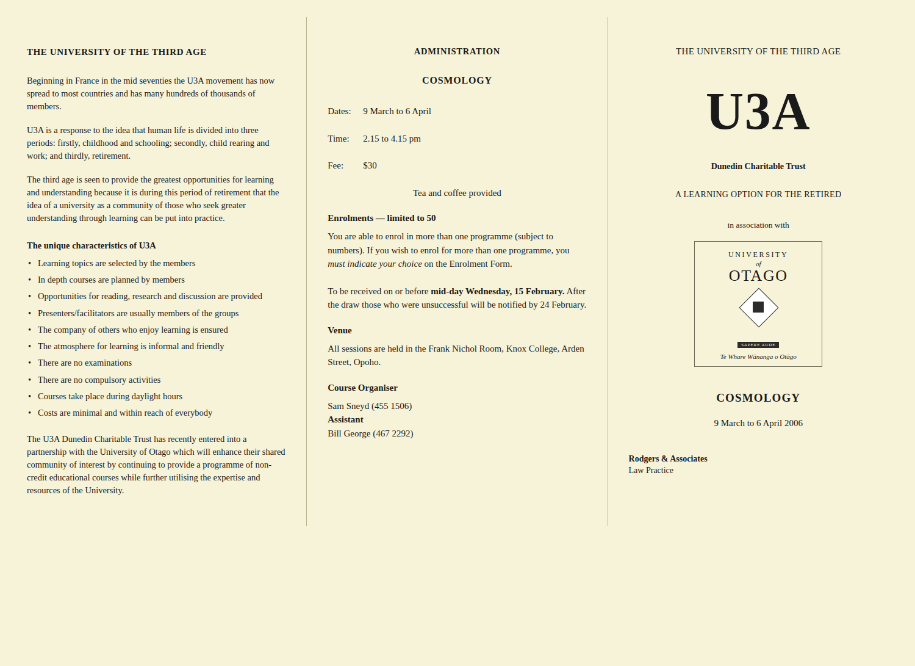THE UNIVERSITY OF THE THIRD AGE
Beginning in France in the mid seventies the U3A movement has now spread to most countries and has many hundreds of thousands of members.
U3A is a response to the idea that human life is divided into three periods: firstly, childhood and schooling; secondly, child rearing and work; and thirdly, retirement.
The third age is seen to provide the greatest opportunities for learning and understanding because it is during this period of retirement that the idea of a university as a community of those who seek greater understanding through learning can be put into practice.
The unique characteristics of U3A
Learning topics are selected by the members
In depth courses are planned by members
Opportunities for reading, research and discussion are provided
Presenters/facilitators are usually members of the groups
The company of others who enjoy learning is ensured
The atmosphere for learning is informal and friendly
There are no examinations
There are no compulsory activities
Courses take place during daylight hours
Costs are minimal and within reach of everybody
The U3A Dunedin Charitable Trust has recently entered into a partnership with the University of Otago which will enhance their shared community of interest by continuing to provide a programme of non-credit educational courses while further utilising the expertise and resources of the University.
ADMINISTRATION
COSMOLOGY
Dates: 9 March to 6 April
Time: 2.15 to 4.15 pm
Fee:$30
Tea and coffee provided
Enrolments –– limited to 50
You are able to enrol in more than one programme (subject to numbers). If you wish to enrol for more than one programme, you must indicate your choice on the Enrolment Form.
To be received on or before mid-day Wednesday, 15 February. After the draw those who were unsuccessful will be notified by 24 February.
Venue
All sessions are held in the Frank Nichol Room, Knox College, Arden Street, Opoho.
Course Organiser
Sam Sneyd (455 1506)
Assistant
Bill George (467 2292)
THE UNIVERSITY OF THE THIRD AGE
U3A
Dunedin Charitable Trust
A LEARNING OPTION FOR THE RETIRED
in association with
UNIVERSITY
of
OTAGO
SAPERE AUDE
Te Whare Wānanga o Otāgo
COSMOLOGY
9 March to 6 April 2006
Rodgers & Associates
Law Practice